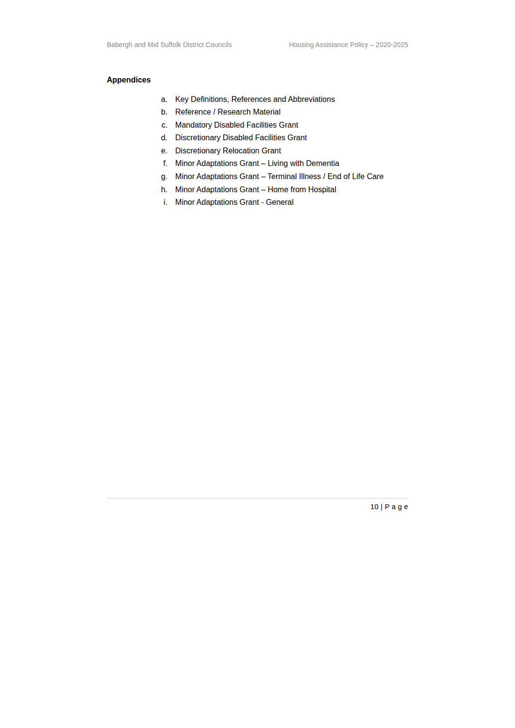Babergh and Mid Suffolk District Councils Housing Assistance Policy – 2020-2025
Appendices
Key Definitions, References and Abbreviations
Reference / Research Material
Mandatory Disabled Facilities Grant
Discretionary Disabled Facilities Grant
Discretionary Relocation Grant
Minor Adaptations Grant – Living with Dementia
Minor Adaptations Grant – Terminal Illness / End of Life Care
Minor Adaptations Grant – Home from Hospital
Minor Adaptations Grant - General
10 | P a g e